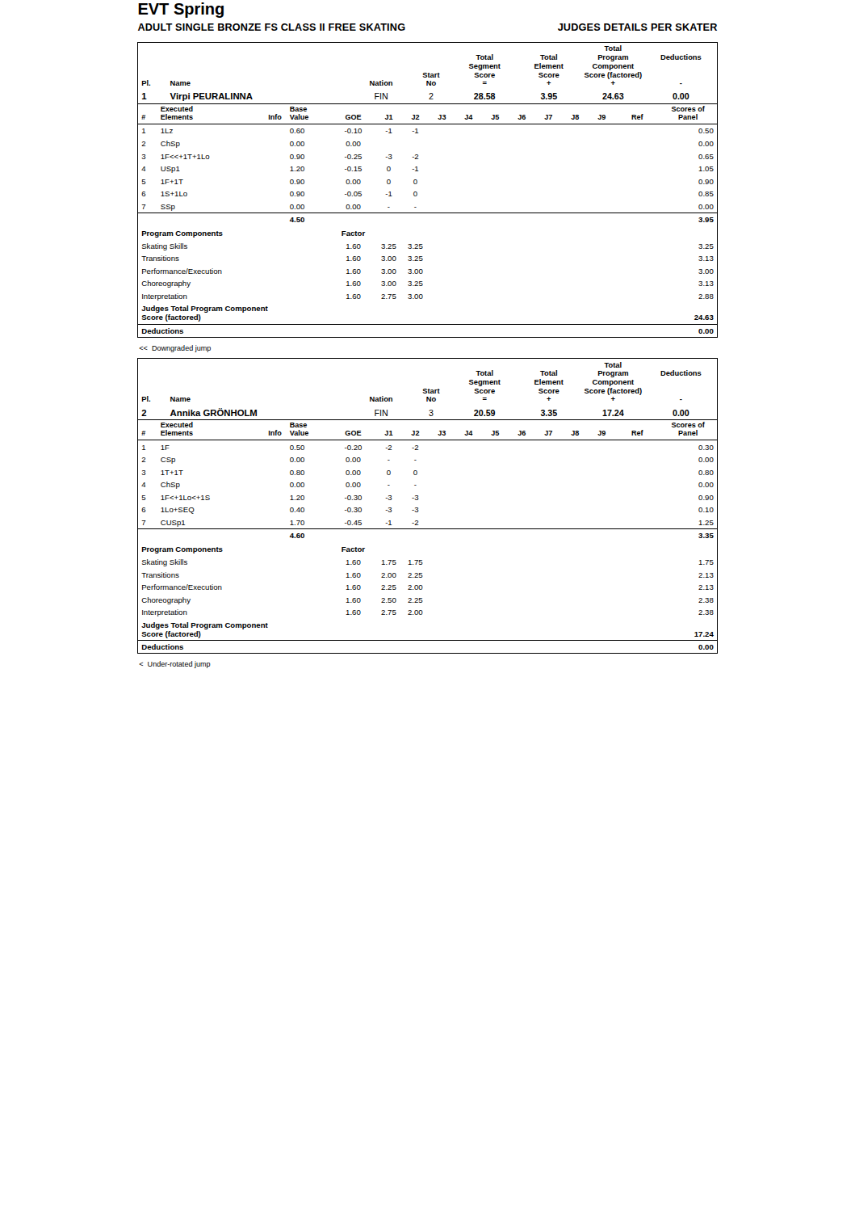EVT Spring
ADULT SINGLE BRONZE FS CLASS II FREE SKATING
JUDGES DETAILS PER SKATER
| Pl. | Name | Nation | Start No | Total Segment Score = | Total Element Score + | Total Program Component Score (factored) + | Deductions - |
| --- | --- | --- | --- | --- | --- | --- | --- |
| 1 | Virpi PEURALINNA | FIN | 2 | 28.58 | 3.95 | 24.63 | 0.00 |
| # | Executed Elements | Info | Base Value | GOE | J1 | J2 | J3 | J4 | J5 | J6 | J7 | J8 | J9 | Ref | Scores of Panel |
| --- | --- | --- | --- | --- | --- | --- | --- | --- | --- | --- | --- | --- | --- | --- | --- |
| 1 | 1Lz | | 0.60 | -0.10 | -1 | -1 | | | | | | | | | 0.50 |
| 2 | ChSp | | 0.00 | 0.00 | | | | | | | | | | | 0.00 |
| 3 | 1F<<+1T+1Lo | | 0.90 | -0.25 | -3 | -2 | | | | | | | | | 0.65 |
| 4 | USp1 | | 1.20 | -0.15 | 0 | -1 | | | | | | | | | 1.05 |
| 5 | 1F+1T | | 0.90 | 0.00 | 0 | 0 | | | | | | | | | 0.90 |
| 6 | 1S+1Lo | | 0.90 | -0.05 | -1 | 0 | | | | | | | | | 0.85 |
| 7 | SSp | | 0.00 | 0.00 | - | - | | | | | | | | | 0.00 |
| | | | 4.50 | | | | | | | | | | | | 3.95 |
| Program Components | | Factor | | | | | | | | | | | |
| Skating Skills | | 1.60 | 3.25 | 3.25 | | | | | | | | | 3.25 |
| Transitions | | 1.60 | 3.00 | 3.25 | | | | | | | | | 3.13 |
| Performance/Execution | | 1.60 | 3.00 | 3.00 | | | | | | | | | 3.00 |
| Choreography | | 1.60 | 3.00 | 3.25 | | | | | | | | | 3.13 |
| Interpretation | | 1.60 | 2.75 | 3.00 | | | | | | | | | 2.88 |
| Judges Total Program Component Score (factored) | | | | | | | | | | | | | 24.63 |
| Deductions | | | | | | | | | | | | | 0.00 |
<< Downgraded jump
| Pl. | Name | Nation | Start No | Total Segment Score = | Total Element Score + | Total Program Component Score (factored) + | Deductions - |
| --- | --- | --- | --- | --- | --- | --- | --- |
| 2 | Annika GRÖNHOLM | FIN | 3 | 20.59 | 3.35 | 17.24 | 0.00 |
| # | Executed Elements | Info | Base Value | GOE | J1 | J2 | J3 | J4 | J5 | J6 | J7 | J8 | J9 | Ref | Scores of Panel |
| --- | --- | --- | --- | --- | --- | --- | --- | --- | --- | --- | --- | --- | --- | --- | --- |
| 1 | 1F | | 0.50 | -0.20 | -2 | -2 | | | | | | | | | 0.30 |
| 2 | CSp | | 0.00 | 0.00 | - | - | | | | | | | | | 0.00 |
| 3 | 1T+1T | | 0.80 | 0.00 | 0 | 0 | | | | | | | | | 0.80 |
| 4 | ChSp | | 0.00 | 0.00 | - | - | | | | | | | | | 0.00 |
| 5 | 1F<+1Lo<+1S | | 1.20 | -0.30 | -3 | -3 | | | | | | | | | 0.90 |
| 6 | 1Lo+SEQ | | 0.40 | -0.30 | -3 | -3 | | | | | | | | | 0.10 |
| 7 | CUSp1 | | 1.70 | -0.45 | -1 | -2 | | | | | | | | | 1.25 |
| | | | 4.60 | | | | | | | | | | | | 3.35 |
| Program Components | | Factor | | | | | | | | | | | |
| Skating Skills | | 1.60 | 1.75 | 1.75 | | | | | | | | | 1.75 |
| Transitions | | 1.60 | 2.00 | 2.25 | | | | | | | | | 2.13 |
| Performance/Execution | | 1.60 | 2.25 | 2.00 | | | | | | | | | 2.13 |
| Choreography | | 1.60 | 2.50 | 2.25 | | | | | | | | | 2.38 |
| Interpretation | | 1.60 | 2.75 | 2.00 | | | | | | | | | 2.38 |
| Judges Total Program Component Score (factored) | | | | | | | | | | | | | 17.24 |
| Deductions | | | | | | | | | | | | | 0.00 |
< Under-rotated jump